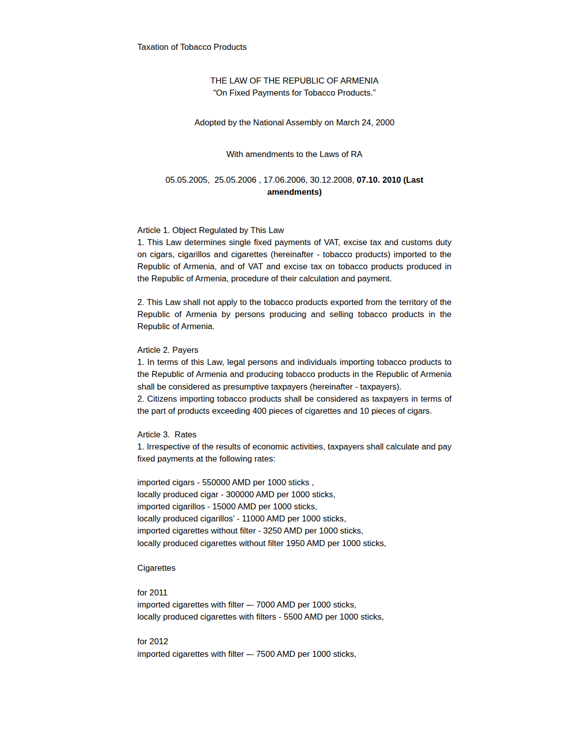Taxation of Tobacco Products
THE LAW OF THE REPUBLIC OF ARMENIA
“On Fixed Payments for Tobacco Products.”
Adopted by the National Assembly on March 24, 2000
With amendments to the Laws of RA
05.05.2005, 25.05.2006 , 17.06.2006, 30.12.2008, 07.10. 2010 (Last amendments)
Article 1. Object Regulated by This Law
1. This Law determines single fixed payments of VAT, excise tax and customs duty on cigars, cigarillos and cigarettes (hereinafter - tobacco products) imported to the Republic of Armenia, and of VAT and excise tax on tobacco products produced in the Republic of Armenia, procedure of their calculation and payment.
2. This Law shall not apply to the tobacco products exported from the territory of the Republic of Armenia by persons producing and selling tobacco products in the Republic of Armenia.
Article 2. Payers
1. In terms of this Law, legal persons and individuals importing tobacco products to the Republic of Armenia and producing tobacco products in the Republic of Armenia shall be considered as presumptive taxpayers (hereinafter - taxpayers).
2. Citizens importing tobacco products shall be considered as taxpayers in terms of the part of products exceeding 400 pieces of cigarettes and 10 pieces of cigars.
Article 3. Rates
1. Irrespective of the results of economic activities, taxpayers shall calculate and pay fixed payments at the following rates:
imported cigars - 550000 AMD per 1000 sticks ,
locally produced cigar - 300000 AMD per 1000 sticks,
imported cigarillos - 15000 AMD per 1000 sticks,
locally produced cigarillos’ - 11000 AMD per 1000 sticks,
imported cigarettes without filter - 3250 AMD per 1000 sticks,
locally produced cigarettes without filter 1950 AMD per 1000 sticks,
Cigarettes
for 2011
imported cigarettes with filter –- 7000 AMD per 1000 sticks,
locally produced cigarettes with filters - 5500 AMD per 1000 sticks,
for 2012
imported cigarettes with filter –- 7500 AMD per 1000 sticks,